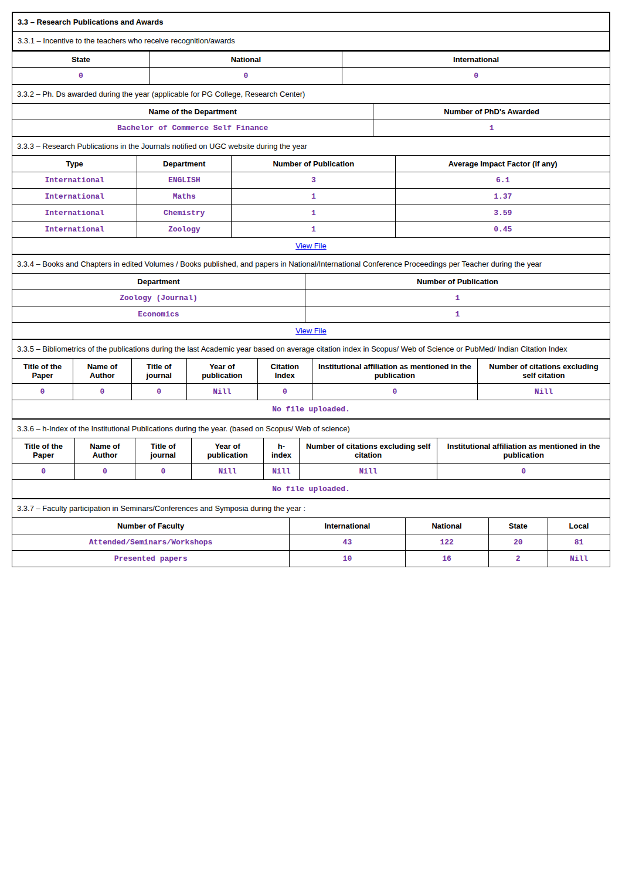| 3.3 – Research Publications and Awards |
| 3.3.1 – Incentive to the teachers who receive recognition/awards |
| State | National | International |
| --- | --- | --- |
| 0 | 0 | 0 |
| 3.3.2 – Ph. Ds awarded during the year (applicable for PG College, Research Center) |
| Name of the Department | Number of PhD's Awarded |
| Bachelor of Commerce Self Finance | 1 |
| 3.3.3 – Research Publications in the Journals notified on UGC website during the year |
| Type | Department | Number of Publication | Average Impact Factor (if any) |
| International | ENGLISH | 3 | 6.1 |
| International | Maths | 1 | 1.37 |
| International | Chemistry | 1 | 3.59 |
| International | Zoology | 1 | 0.45 |
| View File |
| 3.3.4 – Books and Chapters in edited Volumes / Books published, and papers in National/International Conference Proceedings per Teacher during the year |
| Department | Number of Publication |
| Zoology (Journal) | 1 |
| Economics | 1 |
| View File |
| 3.3.5 – Bibliometrics of the publications during the last Academic year based on average citation index in Scopus/ Web of Science or PubMed/ Indian Citation Index |
| Title of the Paper | Name of Author | Title of journal | Year of publication | Citation Index | Institutional affiliation as mentioned in the publication | Number of citations excluding self citation |
| 0 | 0 | 0 | Nill | 0 | 0 | Nill |
| No file uploaded. |
| 3.3.6 – h-Index of the Institutional Publications during the year. (based on Scopus/ Web of science) |
| Title of the Paper | Name of Author | Title of journal | Year of publication | h-index | Number of citations excluding self citation | Institutional affiliation as mentioned in the publication |
| 0 | 0 | 0 | Nill | Nill | Nill | 0 |
| No file uploaded. |
| 3.3.7 – Faculty participation in Seminars/Conferences and Symposia during the year : |
| Number of Faculty | International | National | State | Local |
| Attended/Seminars/Workshops | 43 | 122 | 20 | 81 |
| Presented papers | 10 | 16 | 2 | Nill |